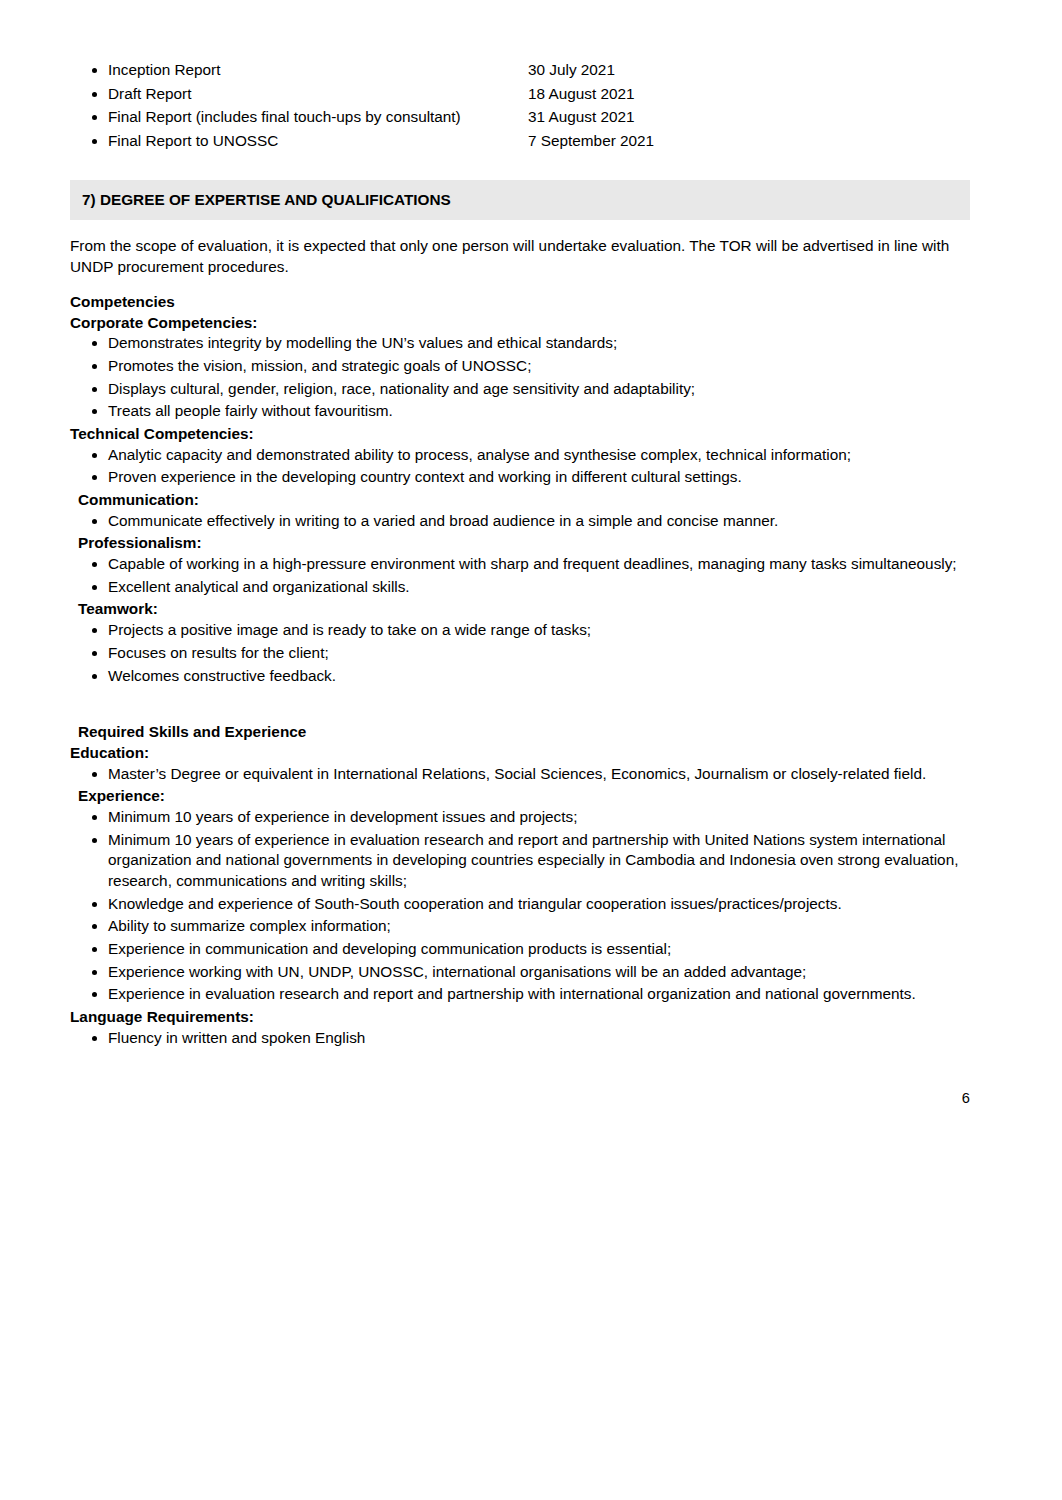Inception Report 30 July 2021
Draft Report 18 August 2021
Final Report (includes final touch-ups by consultant) 31 August 2021
Final Report to UNOSSC 7 September 2021
7) DEGREE OF EXPERTISE AND QUALIFICATIONS
From the scope of evaluation, it is expected that only one person will undertake evaluation. The TOR will be advertised in line with UNDP procurement procedures.
Competencies
Corporate Competencies:
Demonstrates integrity by modelling the UN’s values and ethical standards;
Promotes the vision, mission, and strategic goals of UNOSSC;
Displays cultural, gender, religion, race, nationality and age sensitivity and adaptability;
Treats all people fairly without favouritism.
Technical Competencies:
Analytic capacity and demonstrated ability to process, analyse and synthesise complex, technical information;
Proven experience in the developing country context and working in different cultural settings.
Communication:
Communicate effectively in writing to a varied and broad audience in a simple and concise manner.
Professionalism:
Capable of working in a high-pressure environment with sharp and frequent deadlines, managing many tasks simultaneously;
Excellent analytical and organizational skills.
Teamwork:
Projects a positive image and is ready to take on a wide range of tasks;
Focuses on results for the client;
Welcomes constructive feedback.
Required Skills and Experience
Education:
Master’s Degree or equivalent in International Relations, Social Sciences, Economics, Journalism or closely-related field.
Experience:
Minimum 10 years of experience in development issues and projects;
Minimum 10 years of experience in evaluation research and report and partnership with United Nations system international organization and national governments in developing countries especially in Cambodia and Indonesia oven strong evaluation, research, communications and writing skills;
Knowledge and experience of South-South cooperation and triangular cooperation issues/practices/projects.
Ability to summarize complex information;
Experience in communication and developing communication products is essential;
Experience working with UN, UNDP, UNOSSC, international organisations will be an added advantage;
Experience in evaluation research and report and partnership with international organization and national governments.
Language Requirements:
Fluency in written and spoken English
6